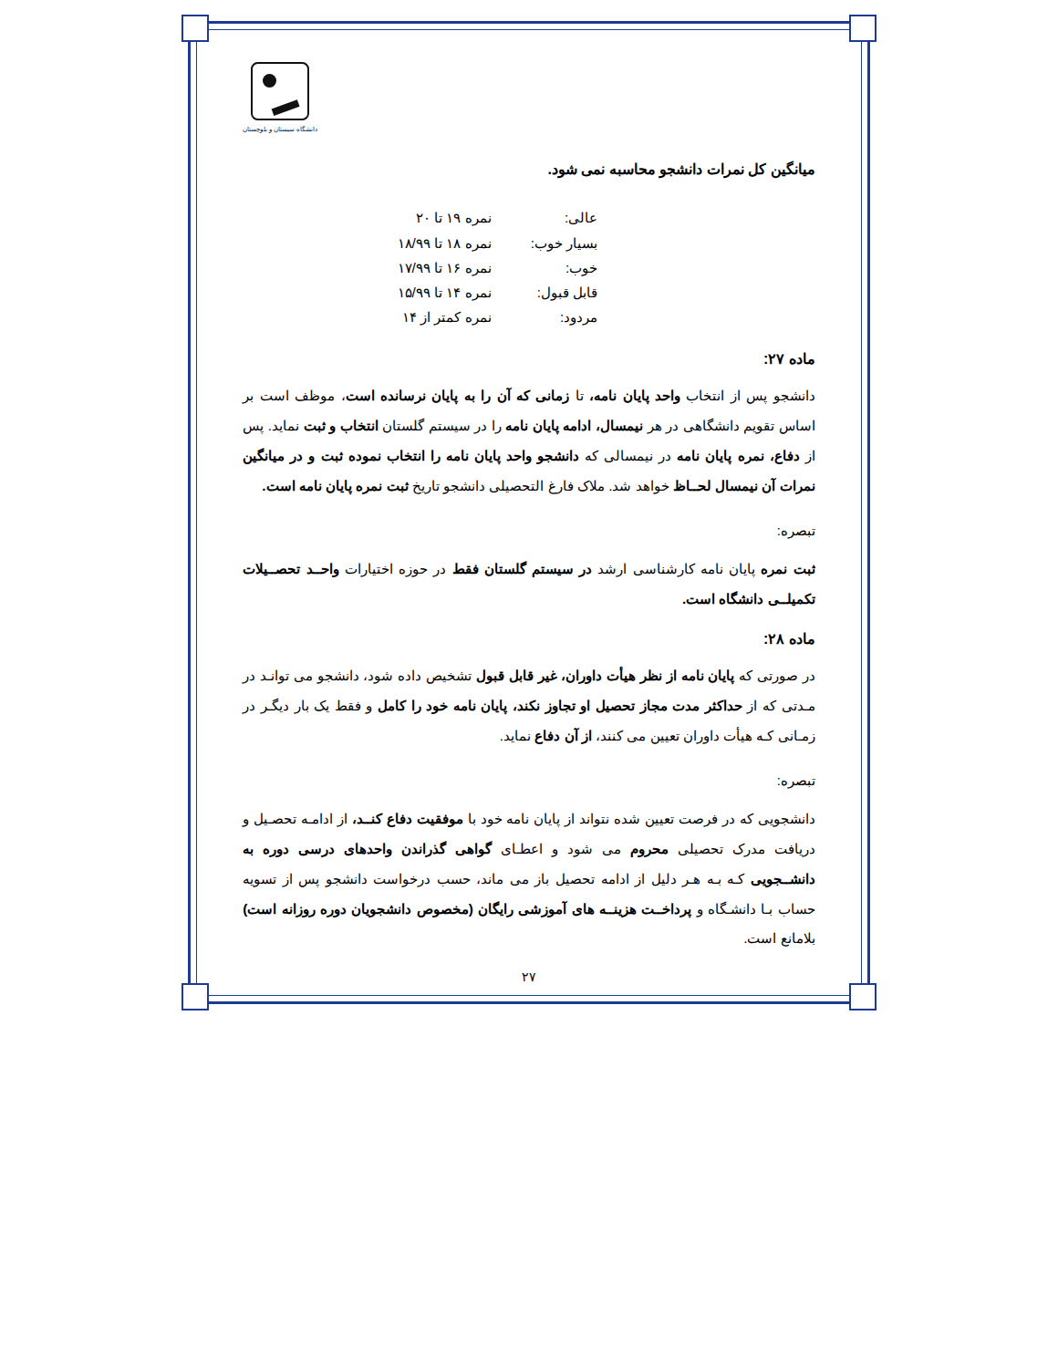دانشگاه سیستان و بلوچستان
میانگین کل نمرات دانشجو محاسبه نمی شود.
| عالی: | نمره ۱۹ تا ۲۰ |
| بسیار خوب: | نمره ۱۸ تا ۱۸/۹۹ |
| خوب: | نمره ۱۶ تا ۱۷/۹۹ |
| قابل قبول: | نمره ۱۴ تا ۱۵/۹۹ |
| مردود: | نمره کمتر از ۱۴ |
ماده ۲۷:
دانشجو پس از انتخاب واحد پایان نامه، تا زمانی که آن را به پایان نرسانده است، موظف است بر اساس تقویم دانشگاهی در هر نیمسال، ادامه پایان نامه را در سیستم گلستان انتخاب و ثبت نماید. پس از دفاع، نمره پایان نامه در نیمسالی که دانشجو واحد پایان نامه را انتخاب نموده ثبت و در میانگین نمرات آن نیمسال لحــاظ خواهد شد. ملاک فارغ التحصیلی دانشجو تاریخ ثبت نمره پایان نامه است.
تبصره:
ثبت نمره پایان نامه کارشناسی ارشد در سیستم گلستان فقط در حوزه اختیارات واحــد تحصــیلات تکمیلــی دانشگاه است.
ماده ۲۸:
در صورتی که پایان نامه از نظر هیأت داوران، غیر قابل قبول تشخیص داده شود، دانشجو می توانـد در مـدتی که از حداکثر مدت مجاز تحصیل او تجاوز نکند، پایان نامه خود را کامل و فقط یک بار دیگـر در زمـانی کـه هیأت داوران تعیین می کنند، از آن دفاع نماید.
تبصره:
دانشجویی که در فرصت تعیین شده نتواند از پایان نامه خود با موفقیت دفاع کنــد، از ادامـه تحصـیل و دریافت مدرک تحصیلی محروم می شود و اعطـای گواهی گذراندن واحدهای درسی دوره به دانشــجویی کـه بـه هـر دلیل از ادامه تحصیل باز می ماند، حسب درخواست دانشجو پس از تسویه حساب بـا دانشـگاه و پرداخــت هزینــه های آموزشی رایگان (مخصوص دانشجویان دوره روزانه است) بلامانع است.
۲۷